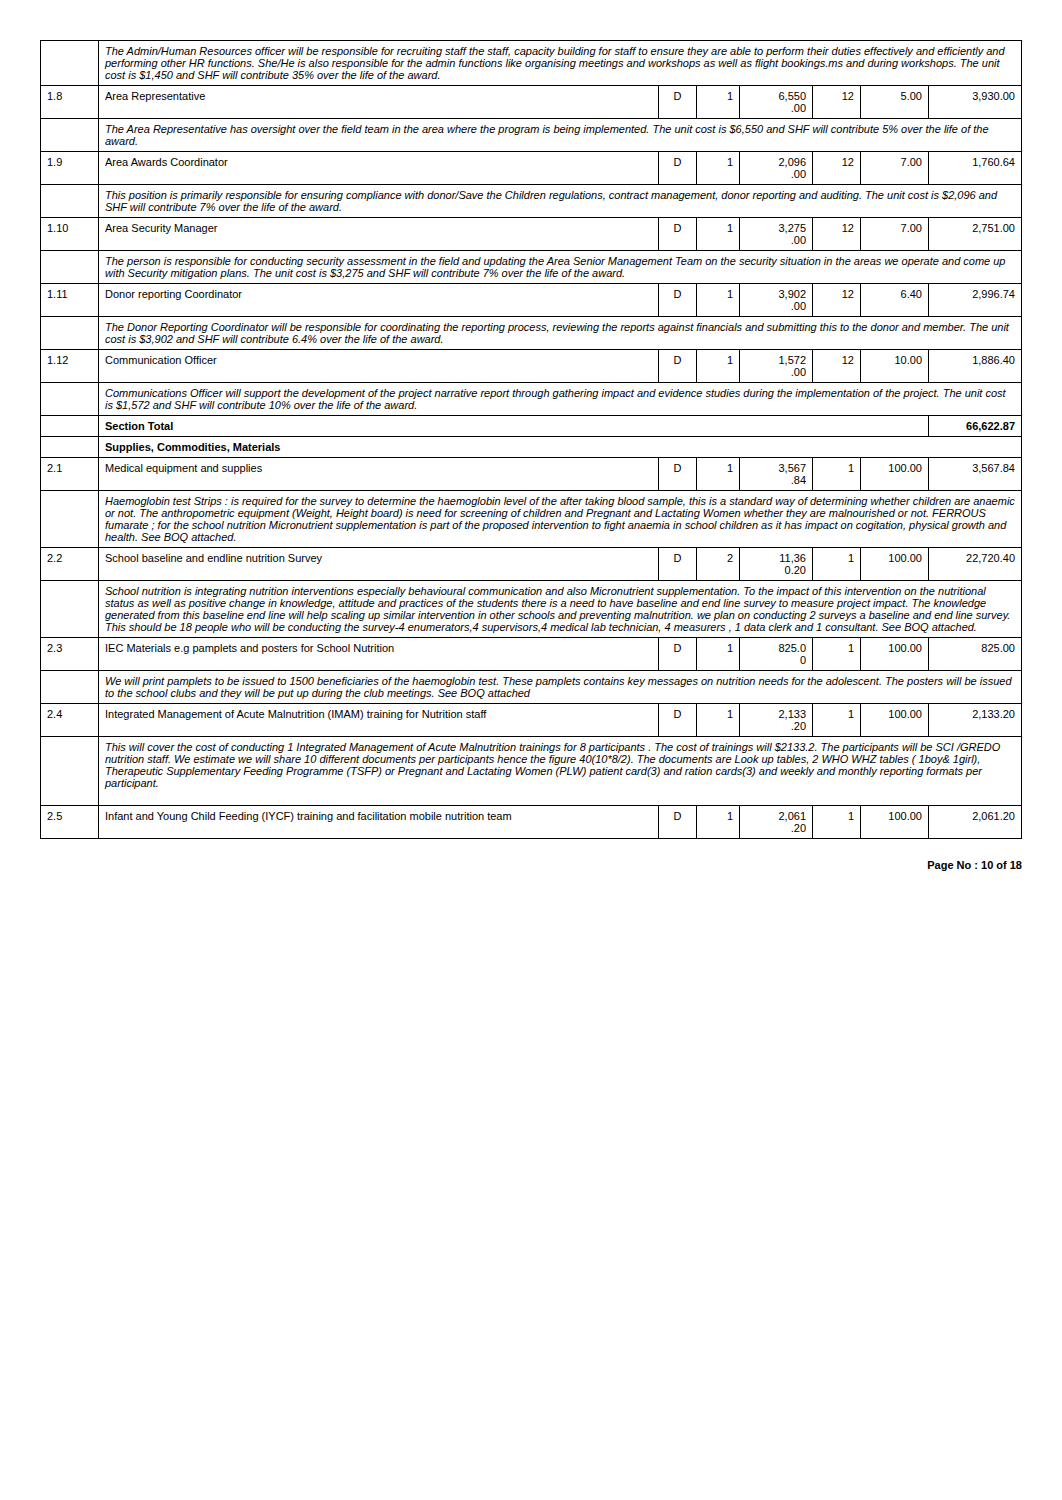| | The Admin/Human Resources officer will be responsible for recruiting staff the staff, capacity building for staff to ensure they are able to perform their duties effectively and efficiently and performing other HR functions. She/He is also responsible for the admin functions like organising meetings and workshops as well as flight bookings.ms and during workshops. The unit cost is $1,450 and SHF will contribute 35% over the life of the award. |
| 1.8 | Area Representative | D | 1 | 6,550 .00 | 12 | 5.00 | 3,930.00 |
| | The Area Representative has oversight over the field team in the area where the program is being implemented. The unit cost is $6,550 and SHF will contribute 5% over the life of the award. |
| 1.9 | Area Awards Coordinator | D | 1 | 2,096 .00 | 12 | 7.00 | 1,760.64 |
| | This position is primarily responsible for ensuring compliance with donor/Save the Children regulations, contract management, donor reporting and auditing. The unit cost is $2,096 and SHF will contribute 7% over the life of the award. |
| 1.10 | Area Security Manager | D | 1 | 3,275 .00 | 12 | 7.00 | 2,751.00 |
| | The person is responsible for conducting security assessment in the field and updating the Area Senior Management Team on the security situation in the areas we operate and come up with Security mitigation plans. The unit cost is $3,275 and SHF will contribute 7% over the life of the award. |
| 1.11 | Donor reporting Coordinator | D | 1 | 3,902 .00 | 12 | 6.40 | 2,996.74 |
| | The Donor Reporting Coordinator will be responsible for coordinating the reporting process, reviewing the reports against financials and submitting this to the donor and member. The unit cost is $3,902 and SHF will contribute 6.4% over the life of the award. |
| 1.12 | Communication Officer | D | 1 | 1,572 .00 | 12 | 10.00 | 1,886.40 |
| | Communications Officer will support the development of the project narrative report through gathering impact and evidence studies during the implementation of the project. The unit cost is $1,572 and SHF will contribute 10% over the life of the award. |
| | Section Total | 66,622.87 |
| | Supplies, Commodities, Materials |
| 2.1 | Medical equipment and supplies | D | 1 | 3,567 .84 | 1 | 100.00 | 3,567.84 |
| | Haemoglobin test Strips : is required for the survey to determine the haemoglobin level of the after taking blood sample, this is a standard way of determining whether children are anaemic or not. The anthropometric equipment (Weight, Height board) is need for screening of children and Pregnant and Lactating Women whether they are malnourished or not. FERROUS fumarate ; for the school nutrition Micronutrient supplementation is part of the proposed intervention to fight anaemia in school children as it has impact on cogitation, physical growth and health. See BOQ attached. |
| 2.2 | School baseline and endline nutrition Survey | D | 2 | 11,36 0.20 | 1 | 100.00 | 22,720.40 |
| | School nutrition is integrating nutrition interventions especially behavioural communication and also Micronutrient supplementation. To the impact of this intervention on the nutritional status as well as positive change in knowledge, attitude and practices of the students there is a need to have baseline and end line survey to measure project impact. The knowledge generated from this baseline end line will help scaling up similar intervention in other schools and preventing malnutrition. we plan on conducting 2 surveys a baseline and end line survey. This should be 18 people who will be conducting the survey-4 enumerators,4 supervisors,4 medical lab technician, 4 measurers , 1 data clerk and 1 consultant. See BOQ attached. |
| 2.3 | IEC Materials e.g pamplets and posters for School Nutrition | D | 1 | 825.0 0 | 1 | 100.00 | 825.00 |
| | We will print pamplets to be issued to 1500 beneficiaries of the haemoglobin test. These pamplets contains key messages on nutrition needs for the adolescent. The posters will be issued to the school clubs and they will be put up during the club meetings. See BOQ attached |
| 2.4 | Integrated Management of Acute Malnutrition (IMAM) training for Nutrition staff | D | 1 | 2,133 .20 | 1 | 100.00 | 2,133.20 |
| | This will cover the cost of conducting 1 Integrated Management of Acute Malnutrition trainings for 8 participants . The cost of trainings will $2133.2. The participants will be SCI /GREDO nutrition staff. We estimate we will share 10 different documents per participants hence the figure 40(10*8/2). The documents are Look up tables, 2 WHO WHZ tables ( 1boy& 1girl), Therapeutic Supplementary Feeding Programme (TSFP) or Pregnant and Lactating Women (PLW) patient card(3) and ration cards(3) and weekly and monthly reporting formats per participant. |
| 2.5 | Infant and Young Child Feeding (IYCF) training and facilitation mobile nutrition team | D | 1 | 2,061 .20 | 1 | 100.00 | 2,061.20 |
Page No : 10 of 18